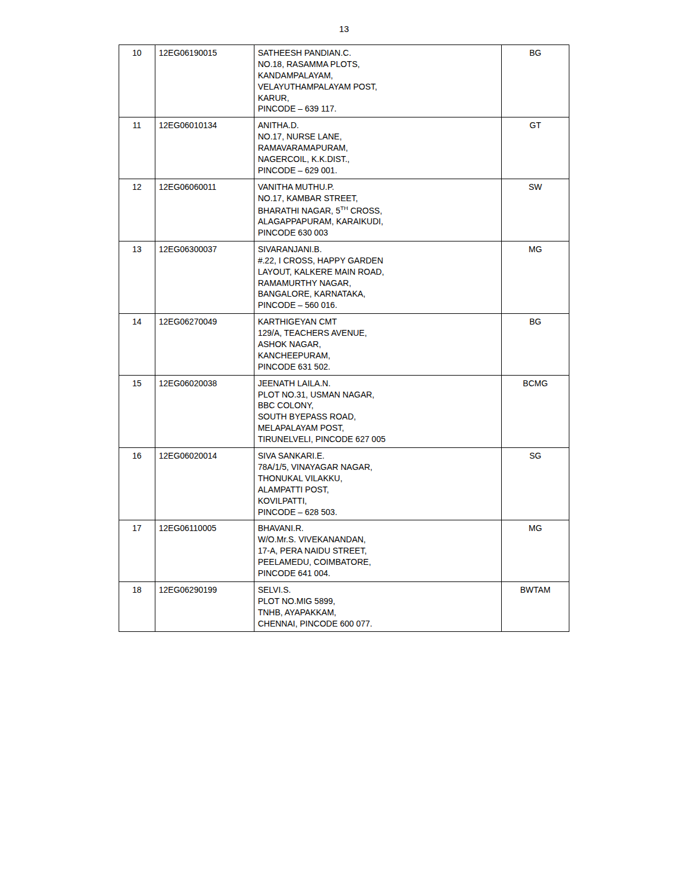13
| 10 | 12EG06190015 | SATHEESH PANDIAN.C. NO.18, RASAMMA PLOTS, KANDAMPALAYAM, VELAYUTHAMPALAYAM POST, KARUR, PINCODE – 639 117. | BG |
| 11 | 12EG06010134 | ANITHA.D. NO.17, NURSE LANE, RAMAVARAMAPURAM, NAGERCOIL, K.K.DIST., PINCODE – 629 001. | GT |
| 12 | 12EG06060011 | VANITHA MUTHU.P. NO.17, KAMBAR STREET, BHARATHI NAGAR, 5 TH CROSS, ALAGAPPAPURAM, KARAIKUDI, PINCODE 630 003 | SW |
| 13 | 12EG06300037 | SIVARANJANI.B. #.22, I CROSS, HAPPY GARDEN LAYOUT, KALKERE MAIN ROAD, RAMAMURTHY NAGAR, BANGALORE, KARNATAKA, PINCODE – 560 016. | MG |
| 14 | 12EG06270049 | KARTHIGEYAN CMT 129/A, TEACHERS AVENUE, ASHOK NAGAR, KANCHEEPURAM, PINCODE 631 502. | BG |
| 15 | 12EG06020038 | JEENATH LAILA.N. PLOT NO.31, USMAN NAGAR, BBC COLONY, SOUTH BYEPASS ROAD, MELAPALAYAM POST, TIRUNELVELI, PINCODE 627 005 | BCMG |
| 16 | 12EG06020014 | SIVA SANKARI.E. 78A/1/5, VINAYAGAR NAGAR, THONUKAL VILAKKU, ALAMPATTI POST, KOVILPATTI, PINCODE – 628 503. | SG |
| 17 | 12EG06110005 | BHAVANI.R. W/O.Mr.S. VIVEKANANDAN, 17-A, PERA NAIDU STREET, PEELAMEDU, COIMBATORE, PINCODE 641 004. | MG |
| 18 | 12EG06290199 | SELVI.S. PLOT NO.MIG 5899, TNHB, AYAPAKKAM, CHENNAI, PINCODE 600 077. | BWTAM |